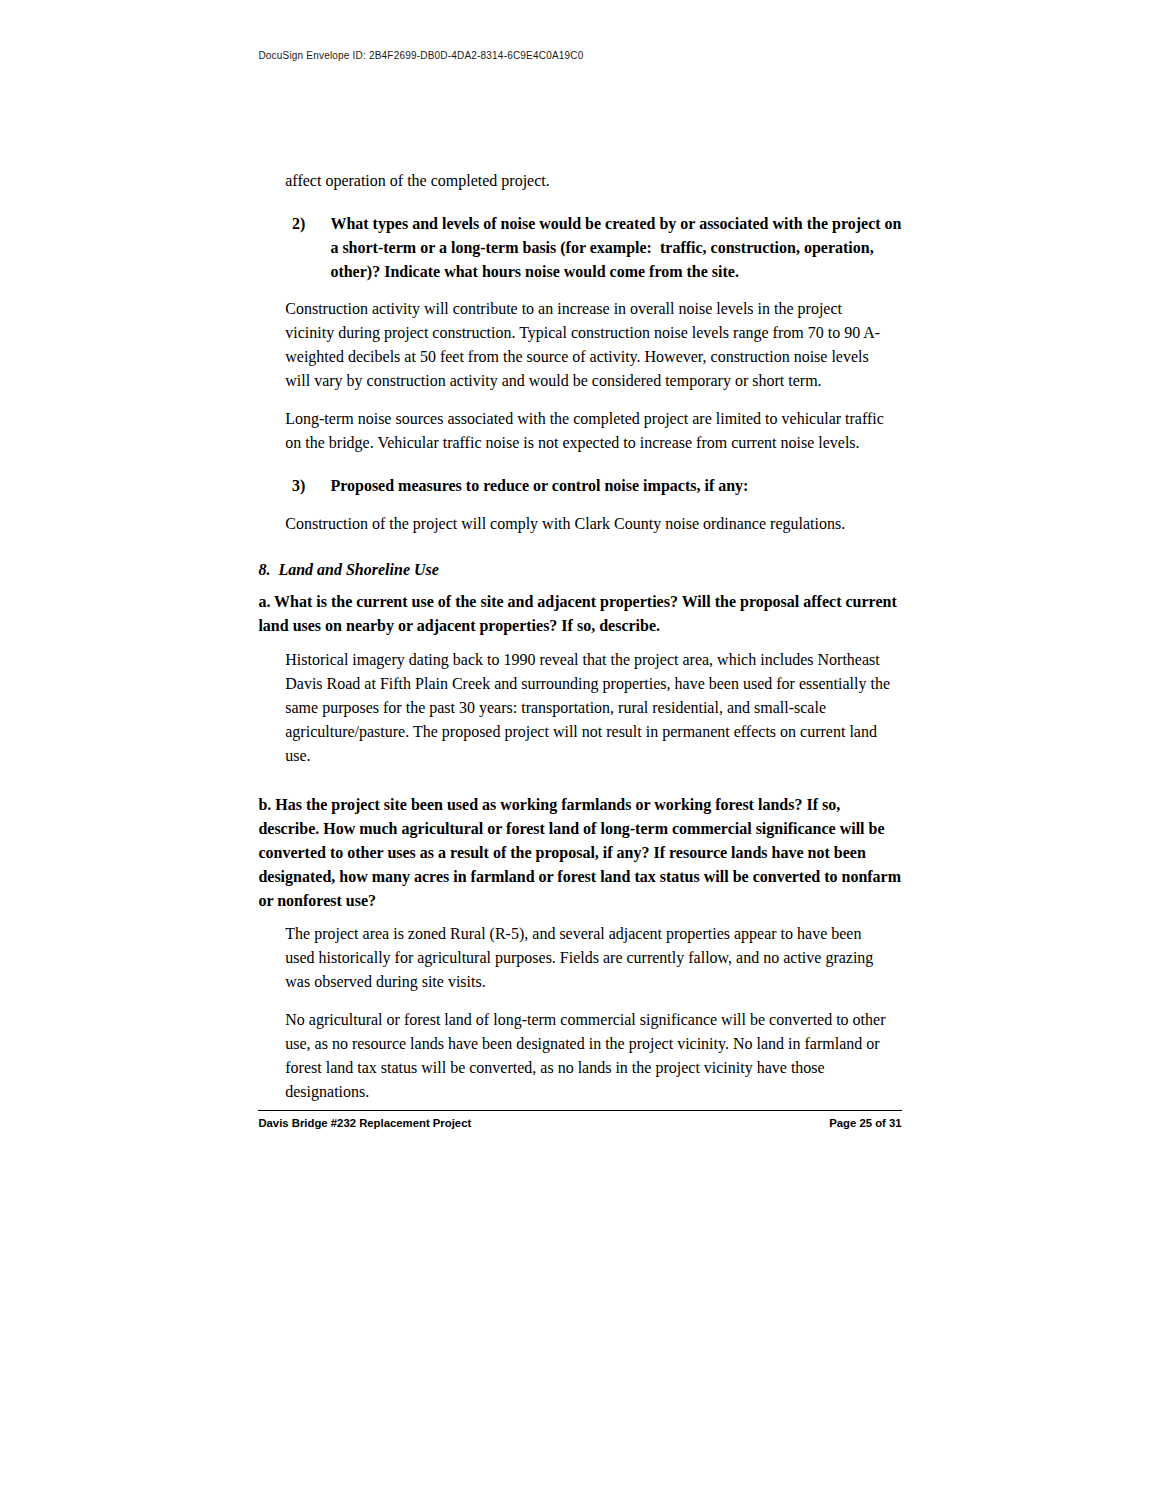DocuSign Envelope ID: 2B4F2699-DB0D-4DA2-8314-6C9E4C0A19C0
affect operation of the completed project.
2) What types and levels of noise would be created by or associated with the project on a short-term or a long-term basis (for example: traffic, construction, operation, other)? Indicate what hours noise would come from the site.
Construction activity will contribute to an increase in overall noise levels in the project vicinity during project construction. Typical construction noise levels range from 70 to 90 A-weighted decibels at 50 feet from the source of activity. However, construction noise levels will vary by construction activity and would be considered temporary or short term.
Long-term noise sources associated with the completed project are limited to vehicular traffic on the bridge. Vehicular traffic noise is not expected to increase from current noise levels.
3) Proposed measures to reduce or control noise impacts, if any:
Construction of the project will comply with Clark County noise ordinance regulations.
8. Land and Shoreline Use
a. What is the current use of the site and adjacent properties? Will the proposal affect current land uses on nearby or adjacent properties? If so, describe.
Historical imagery dating back to 1990 reveal that the project area, which includes Northeast Davis Road at Fifth Plain Creek and surrounding properties, have been used for essentially the same purposes for the past 30 years: transportation, rural residential, and small-scale agriculture/pasture. The proposed project will not result in permanent effects on current land use.
b. Has the project site been used as working farmlands or working forest lands? If so, describe. How much agricultural or forest land of long-term commercial significance will be converted to other uses as a result of the proposal, if any? If resource lands have not been designated, how many acres in farmland or forest land tax status will be converted to nonfarm or nonforest use?
The project area is zoned Rural (R-5), and several adjacent properties appear to have been used historically for agricultural purposes. Fields are currently fallow, and no active grazing was observed during site visits.
No agricultural or forest land of long-term commercial significance will be converted to other use, as no resource lands have been designated in the project vicinity. No land in farmland or forest land tax status will be converted, as no lands in the project vicinity have those designations.
Davis Bridge #232 Replacement Project Page 25 of 31